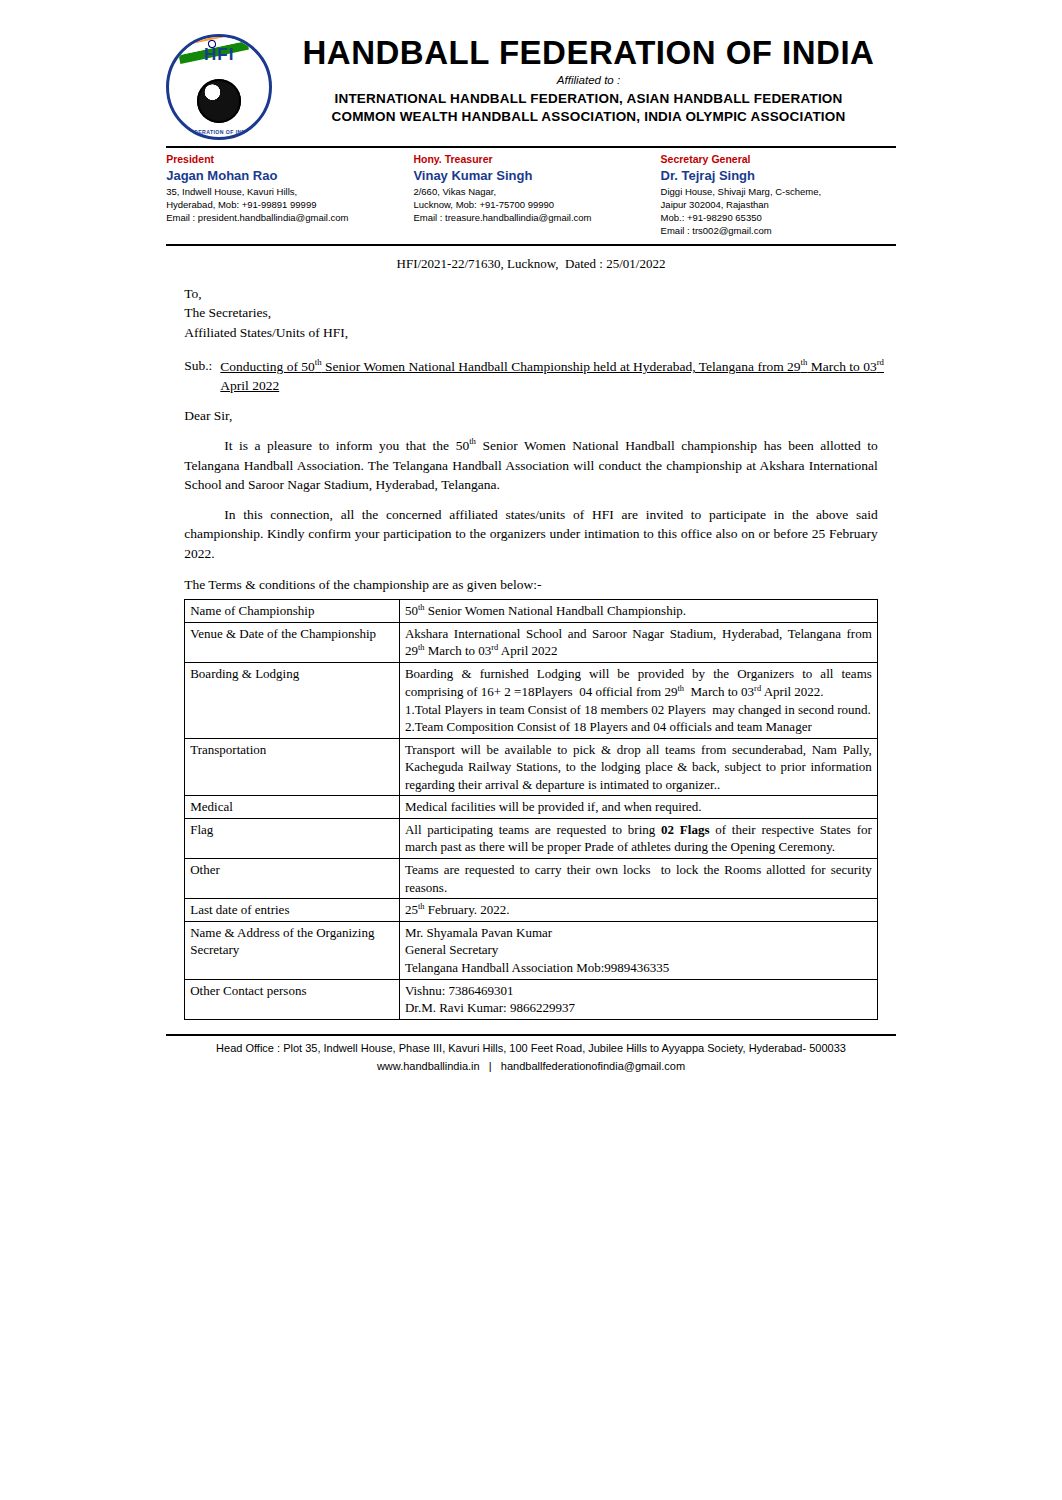HFI
FEDERATION OF INDIA
HANDBALL FEDERATION OF INDIA
Affiliated to :
INTERNATIONAL HANDBALL FEDERATION, ASIAN HANDBALL FEDERATION
COMMON WEALTH HANDBALL ASSOCIATION, INDIA OLYMPIC ASSOCIATION
President
Jagan Mohan Rao
35, Indwell House, Kavuri Hills,
Hyderabad, Mob: +91-99891 99999
Email : president.handballindia@gmail.com
Hony. Treasurer
Vinay Kumar Singh
2/660, Vikas Nagar,
Lucknow, Mob: +91-75700 99990
Email : treasure.handballindia@gmail.com
Secretary General
Dr. Tejraj Singh
Diggi House, Shivaji Marg, C-scheme,
Jaipur 302004, Rajasthan
Mob.: +91-98290 65350
Email : trs002@gmail.com
HFI/2021-22/71630, Lucknow, Dated : 25/01/2022
To,
The Secretaries,
Affiliated States/Units of HFI,
Sub.: Conducting of 50th Senior Women National Handball Championship held at Hyderabad, Telangana from 29th March to 03rd April 2022
Dear Sir,
It is a pleasure to inform you that the 50th Senior Women National Handball championship has been allotted to Telangana Handball Association. The Telangana Handball Association will conduct the championship at Akshara International School and Saroor Nagar Stadium, Hyderabad, Telangana.
In this connection, all the concerned affiliated states/units of HFI are invited to participate in the above said championship. Kindly confirm your participation to the organizers under intimation to this office also on or before 25 February 2022.
The Terms & conditions of the championship are as given below:-
| Name of Championship | 50 th Senior Women National Handball Championship. |
| Venue & Date of the Championship | Akshara International School and Saroor Nagar Stadium, Hyderabad, Telangana from 29 th March to 03 rd April 2022 |
| Boarding & Lodging | Boarding & furnished Lodging will be provided by the Organizers to all teams comprising of 16+ 2 =18Players 04 official from 29 th March to 03 rd April 2022. 1.Total Players in team Consist of 18 members 02 Players may changed in second round. 2.Team Composition Consist of 18 Players and 04 officials and team Manager |
| Transportation | Transport will be available to pick & drop all teams from secunderabad, Nam Pally, Kacheguda Railway Stations, to the lodging place & back, subject to prior information regarding their arrival & departure is intimated to organizer.. |
| Medical | Medical facilities will be provided if, and when required. |
| Flag | All participating teams are requested to bring 02 Flags of their respective States for march past as there will be proper Prade of athletes during the Opening Ceremony. |
| Other | Teams are requested to carry their own locks to lock the Rooms allotted for security reasons. |
| Last date of entries | 25 th February. 2022. |
| Name & Address of the Organizing Secretary | Mr. Shyamala Pavan Kumar General Secretary Telangana Handball Association Mob:9989436335 |
| Other Contact persons | Vishnu: 7386469301 Dr.M. Ravi Kumar: 9866229937 |
Head Office : Plot 35, Indwell House, Phase III, Kavuri Hills, 100 Feet Road, Jubilee Hills to Ayyappa Society, Hyderabad- 500033
www.handballindia.in | handballfederationofindia@gmail.com